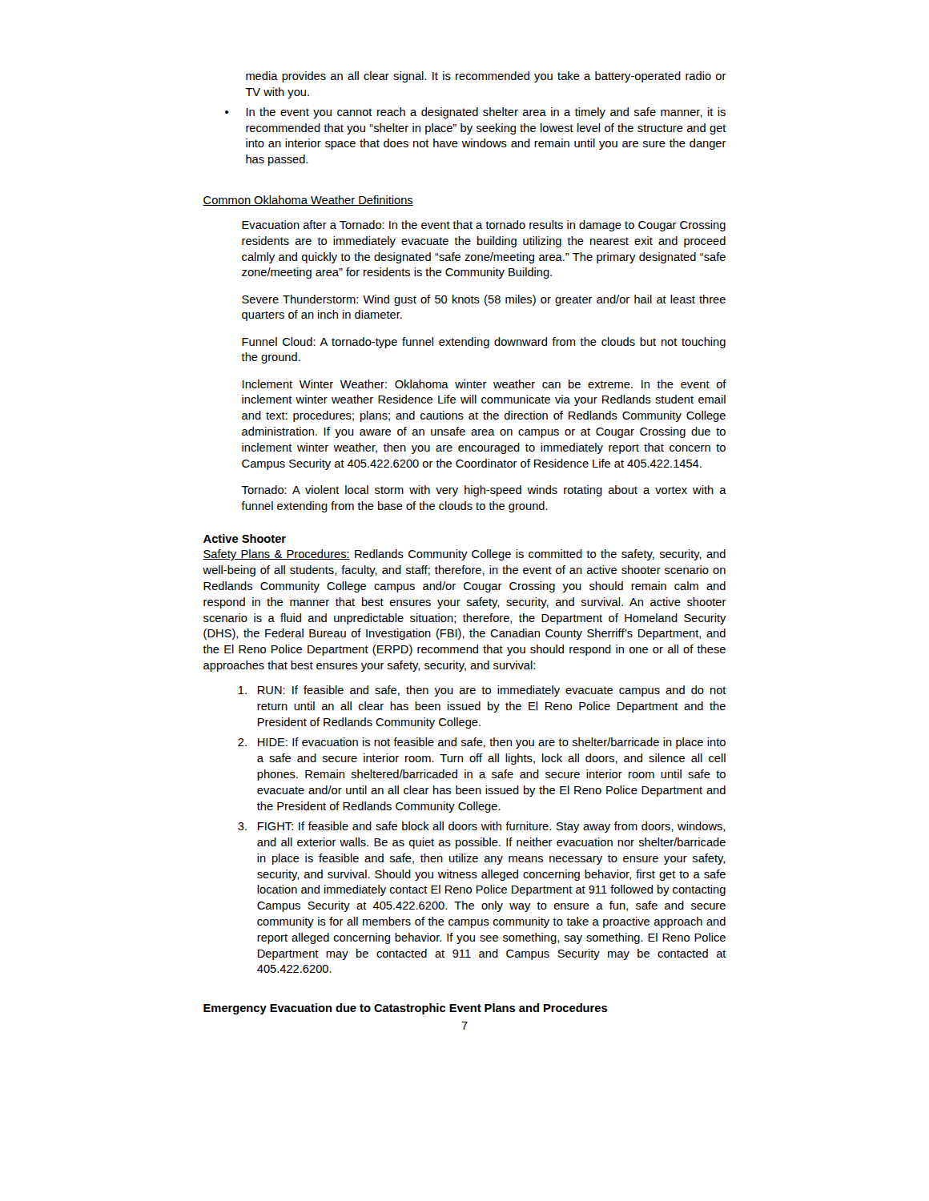media provides an all clear signal. It is recommended you take a battery-operated radio or TV with you.
In the event you cannot reach a designated shelter area in a timely and safe manner, it is recommended that you “shelter in place” by seeking the lowest level of the structure and get into an interior space that does not have windows and remain until you are sure the danger has passed.
Common Oklahoma Weather Definitions
Evacuation after a Tornado: In the event that a tornado results in damage to Cougar Crossing residents are to immediately evacuate the building utilizing the nearest exit and proceed calmly and quickly to the designated “safe zone/meeting area.” The primary designated “safe zone/meeting area” for residents is the Community Building.
Severe Thunderstorm: Wind gust of 50 knots (58 miles) or greater and/or hail at least three quarters of an inch in diameter.
Funnel Cloud: A tornado-type funnel extending downward from the clouds but not touching the ground.
Inclement Winter Weather: Oklahoma winter weather can be extreme. In the event of inclement winter weather Residence Life will communicate via your Redlands student email and text: procedures; plans; and cautions at the direction of Redlands Community College administration. If you aware of an unsafe area on campus or at Cougar Crossing due to inclement winter weather, then you are encouraged to immediately report that concern to Campus Security at 405.422.6200 or the Coordinator of Residence Life at 405.422.1454.
Tornado: A violent local storm with very high-speed winds rotating about a vortex with a funnel extending from the base of the clouds to the ground.
Active Shooter
Safety Plans & Procedures: Redlands Community College is committed to the safety, security, and well-being of all students, faculty, and staff; therefore, in the event of an active shooter scenario on Redlands Community College campus and/or Cougar Crossing you should remain calm and respond in the manner that best ensures your safety, security, and survival. An active shooter scenario is a fluid and unpredictable situation; therefore, the Department of Homeland Security (DHS), the Federal Bureau of Investigation (FBI), the Canadian County Sherriff’s Department, and the El Reno Police Department (ERPD) recommend that you should respond in one or all of these approaches that best ensures your safety, security, and survival:
RUN: If feasible and safe, then you are to immediately evacuate campus and do not return until an all clear has been issued by the El Reno Police Department and the President of Redlands Community College.
HIDE: If evacuation is not feasible and safe, then you are to shelter/barricade in place into a safe and secure interior room. Turn off all lights, lock all doors, and silence all cell phones. Remain sheltered/barricaded in a safe and secure interior room until safe to evacuate and/or until an all clear has been issued by the El Reno Police Department and the President of Redlands Community College.
FIGHT: If feasible and safe block all doors with furniture. Stay away from doors, windows, and all exterior walls. Be as quiet as possible. If neither evacuation nor shelter/barricade in place is feasible and safe, then utilize any means necessary to ensure your safety, security, and survival. Should you witness alleged concerning behavior, first get to a safe location and immediately contact El Reno Police Department at 911 followed by contacting Campus Security at 405.422.6200. The only way to ensure a fun, safe and secure community is for all members of the campus community to take a proactive approach and report alleged concerning behavior. If you see something, say something. El Reno Police Department may be contacted at 911 and Campus Security may be contacted at 405.422.6200.
Emergency Evacuation due to Catastrophic Event Plans and Procedures
7